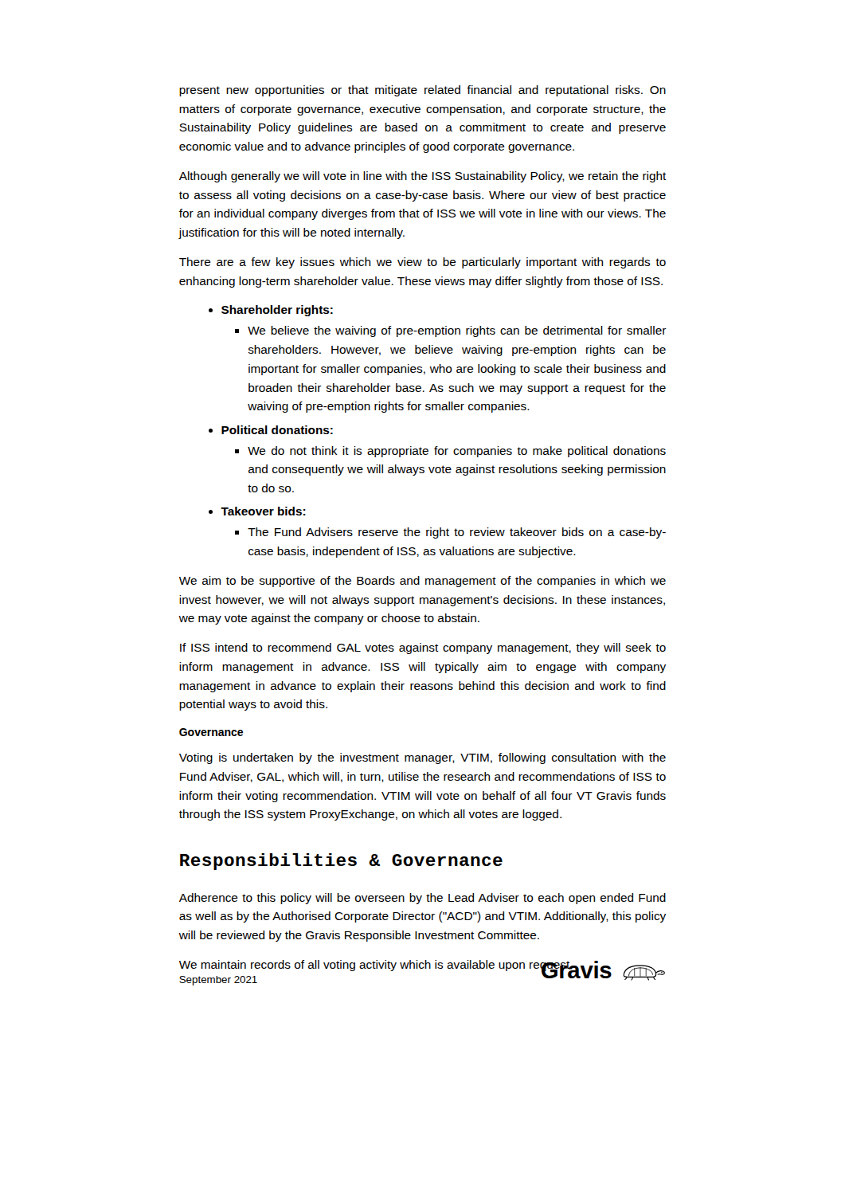present new opportunities or that mitigate related financial and reputational risks. On matters of corporate governance, executive compensation, and corporate structure, the Sustainability Policy guidelines are based on a commitment to create and preserve economic value and to advance principles of good corporate governance.
Although generally we will vote in line with the ISS Sustainability Policy, we retain the right to assess all voting decisions on a case-by-case basis. Where our view of best practice for an individual company diverges from that of ISS we will vote in line with our views. The justification for this will be noted internally.
There are a few key issues which we view to be particularly important with regards to enhancing long-term shareholder value. These views may differ slightly from those of ISS.
Shareholder rights:
We believe the waiving of pre-emption rights can be detrimental for smaller shareholders. However, we believe waiving pre-emption rights can be important for smaller companies, who are looking to scale their business and broaden their shareholder base. As such we may support a request for the waiving of pre-emption rights for smaller companies.
Political donations:
We do not think it is appropriate for companies to make political donations and consequently we will always vote against resolutions seeking permission to do so.
Takeover bids:
The Fund Advisers reserve the right to review takeover bids on a case-by-case basis, independent of ISS, as valuations are subjective.
We aim to be supportive of the Boards and management of the companies in which we invest however, we will not always support management's decisions. In these instances, we may vote against the company or choose to abstain.
If ISS intend to recommend GAL votes against company management, they will seek to inform management in advance. ISS will typically aim to engage with company management in advance to explain their reasons behind this decision and work to find potential ways to avoid this.
Governance
Voting is undertaken by the investment manager, VTIM, following consultation with the Fund Adviser, GAL, which will, in turn, utilise the research and recommendations of ISS to inform their voting recommendation. VTIM will vote on behalf of all four VT Gravis funds through the ISS system ProxyExchange, on which all votes are logged.
Responsibilities & Governance
Adherence to this policy will be overseen by the Lead Adviser to each open ended Fund as well as by the Authorised Corporate Director ("ACD") and VTIM. Additionally, this policy will be reviewed by the Gravis Responsible Investment Committee.
We maintain records of all voting activity which is available upon request.
September 2021
Gravis